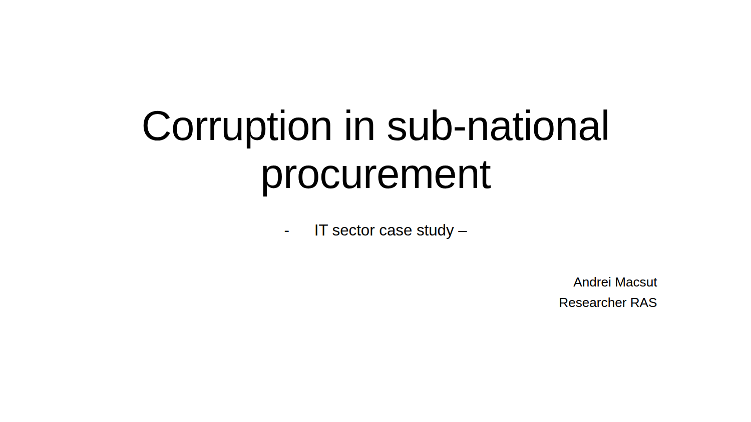Corruption in sub-national procurement
-IT sector case study –
Andrei Macsut
Researcher RAS